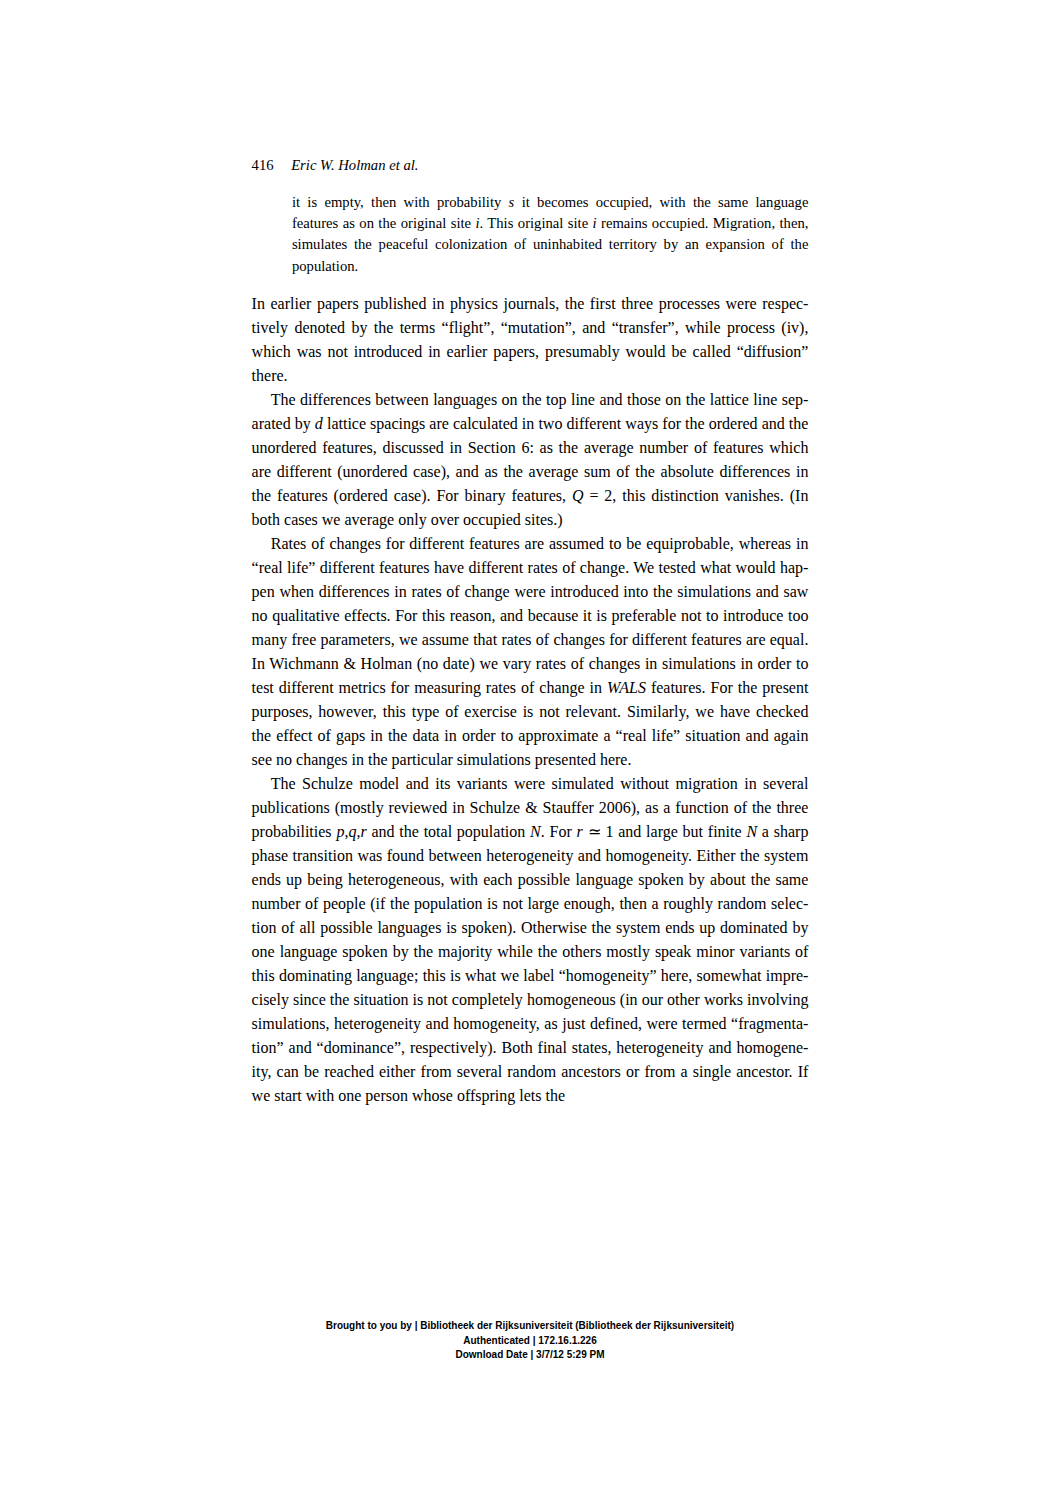416 Eric W. Holman et al.
it is empty, then with probability s it becomes occupied, with the same language features as on the original site i. This original site i remains occupied. Migration, then, simulates the peaceful colonization of uninhabited territory by an expansion of the population.
In earlier papers published in physics journals, the first three processes were respectively denoted by the terms “flight”, “mutation”, and “transfer”, while process (iv), which was not introduced in earlier papers, presumably would be called “diffusion” there.
The differences between languages on the top line and those on the lattice line separated by d lattice spacings are calculated in two different ways for the ordered and the unordered features, discussed in Section 6: as the average number of features which are different (unordered case), and as the average sum of the absolute differences in the features (ordered case). For binary features, Q = 2, this distinction vanishes. (In both cases we average only over occupied sites.)
Rates of changes for different features are assumed to be equiprobable, whereas in “real life” different features have different rates of change. We tested what would happen when differences in rates of change were introduced into the simulations and saw no qualitative effects. For this reason, and because it is preferable not to introduce too many free parameters, we assume that rates of changes for different features are equal. In Wichmann & Holman (no date) we vary rates of changes in simulations in order to test different metrics for measuring rates of change in WALS features. For the present purposes, however, this type of exercise is not relevant. Similarly, we have checked the effect of gaps in the data in order to approximate a “real life” situation and again see no changes in the particular simulations presented here.
The Schulze model and its variants were simulated without migration in several publications (mostly reviewed in Schulze & Stauffer 2006), as a function of the three probabilities p,q,r and the total population N. For r ≃ 1 and large but finite N a sharp phase transition was found between heterogeneity and homogeneity. Either the system ends up being heterogeneous, with each possible language spoken by about the same number of people (if the population is not large enough, then a roughly random selection of all possible languages is spoken). Otherwise the system ends up dominated by one language spoken by the majority while the others mostly speak minor variants of this dominating language; this is what we label “homogeneity” here, somewhat imprecisely since the situation is not completely homogeneous (in our other works involving simulations, heterogeneity and homogeneity, as just defined, were termed “fragmentation” and “dominance”, respectively). Both final states, heterogeneity and homogeneity, can be reached either from several random ancestors or from a single ancestor. If we start with one person whose offspring lets the
Brought to you by | Bibliotheek der Rijksuniversiteit (Bibliotheek der Rijksuniversiteit)
Authenticated | 172.16.1.226
Download Date | 3/7/12 5:29 PM